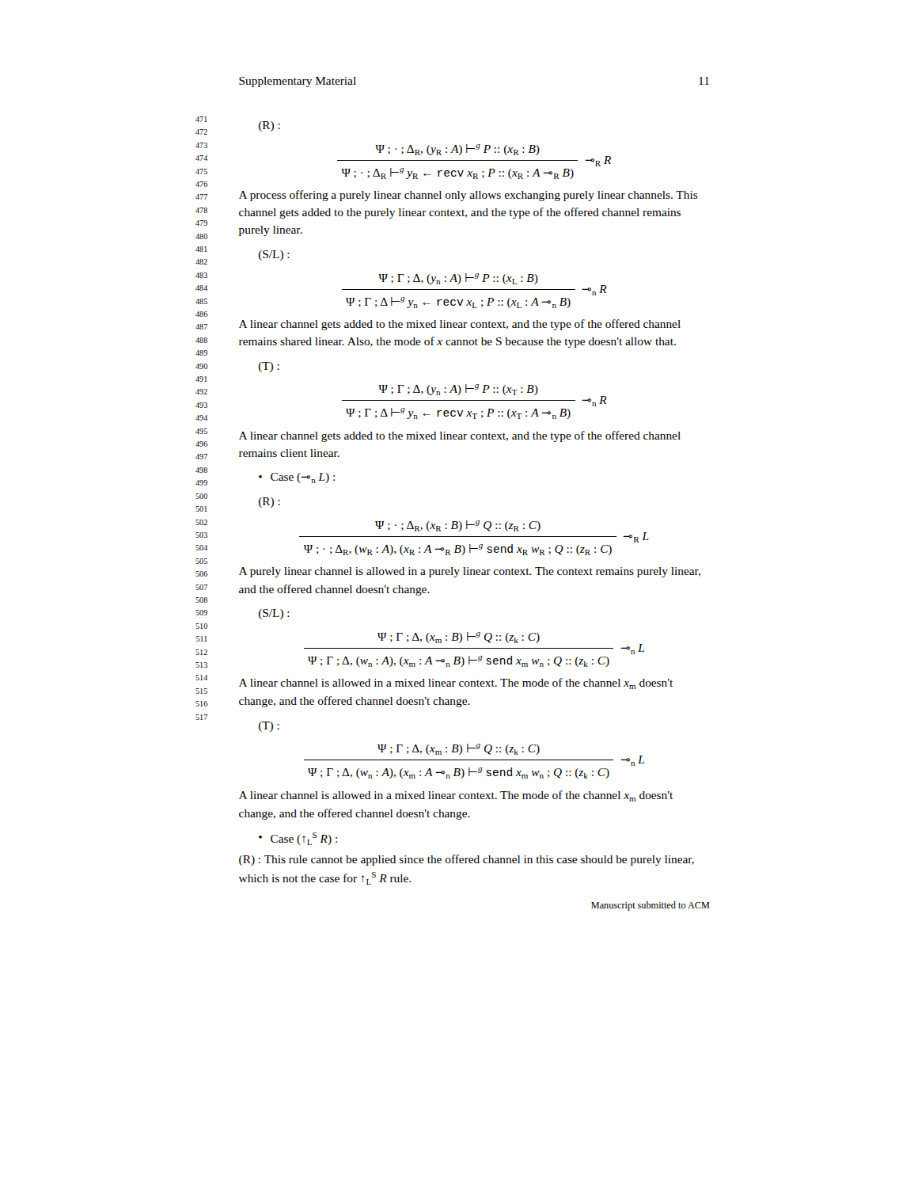471
472
473
474
475
476
477
478
479
480
481
482
483
484
485
486
487
488
489
490
491
492
493
494
495
496
497
498
499
500
501
502
503
504
505
506
507
508
509
510
511
512
513
514
515
516
517
Supplementary Material
11
(R) :
Ψ ; · ; ΔR, (yR : A) ⊢g P :: (xR : B)
Ψ ; · ; ΔR ⊢g yR ← recv xR ; P :: (xR : A ⊸R B)
⊸R R
A process offering a purely linear channel only allows exchanging purely linear channels. This channel gets added to the purely linear context, and the type of the offered channel remains purely linear.
(S/L) :
Ψ ; Γ ; Δ, (yn : A) ⊢g P :: (xL : B)
Ψ ; Γ ; Δ ⊢g yn ← recv xL ; P :: (xL : A ⊸n B)
⊸n R
A linear channel gets added to the mixed linear context, and the type of the offered channel remains shared linear. Also, the mode of x cannot be S because the type doesn't allow that.
(T) :
Ψ ; Γ ; Δ, (yn : A) ⊢g P :: (xT : B)
Ψ ; Γ ; Δ ⊢g yn ← recv xT ; P :: (xT : A ⊸n B)
⊸n R
A linear channel gets added to the mixed linear context, and the type of the offered channel remains client linear.
Case (⊸n L) :
(R) :
Ψ ; · ; ΔR, (xR : B) ⊢g Q :: (zR : C)
Ψ ; · ; ΔR, (wR : A), (xR : A ⊸R B) ⊢g send xR wR ; Q :: (zR : C)
⊸R L
A purely linear channel is allowed in a purely linear context. The context remains purely linear, and the offered channel doesn't change.
(S/L) :
Ψ ; Γ ; Δ, (xm : B) ⊢g Q :: (zk : C)
Ψ ; Γ ; Δ, (wn : A), (xm : A ⊸n B) ⊢g send xm wn ; Q :: (zk : C)
⊸n L
A linear channel is allowed in a mixed linear context. The mode of the channel xm doesn't change, and the offered channel doesn't change.
(T) :
Ψ ; Γ ; Δ, (xm : B) ⊢g Q :: (zk : C)
Ψ ; Γ ; Δ, (wn : A), (xm : A ⊸n B) ⊢g send xm wn ; Q :: (zk : C)
⊸n L
A linear channel is allowed in a mixed linear context. The mode of the channel xm doesn't change, and the offered channel doesn't change.
Case (↑LS R) :
(R) : This rule cannot be applied since the offered channel in this case should be purely linear, which is not the case for ↑LS R rule.
Manuscript submitted to ACM